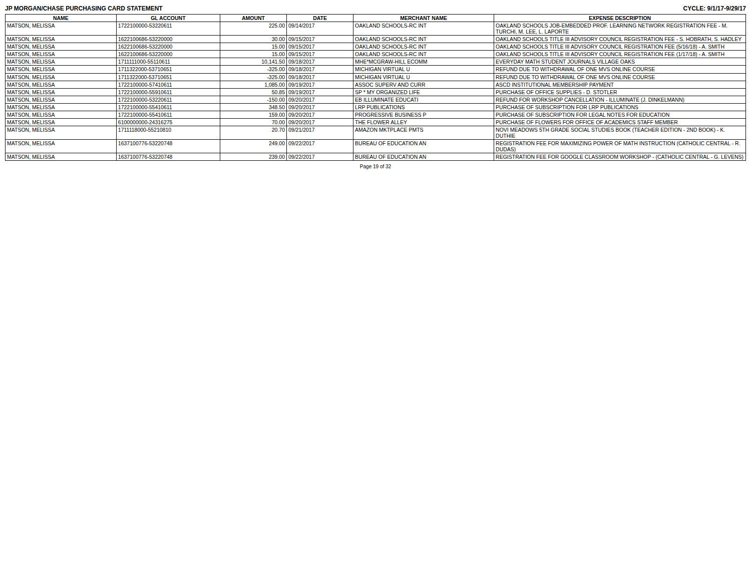JP MORGAN/CHASE PURCHASING CARD STATEMENT CYCLE: 9/1/17-9/29/17
| NAME | GL ACCOUNT | AMOUNT | DATE | MERCHANT NAME | EXPENSE DESCRIPTION |
| --- | --- | --- | --- | --- | --- |
| MATSON, MELISSA | 1722100000-53220611 | 225.00 | 09/14/2017 | OAKLAND SCHOOLS-RC INT | OAKLAND SCHOOLS JOB-EMBEDDED PROF. LEARNING NETWORK REGISTRATION FEE - M. TURCHI, M. LEE, L. LAPORTE |
| MATSON, MELISSA | 1622100686-53220000 | 30.00 | 09/15/2017 | OAKLAND SCHOOLS-RC INT | OAKLAND SCHOOLS TITLE III ADVISORY COUNCIL REGISTRATION FEE - S. HOBRATH, S. HADLEY |
| MATSON, MELISSA | 1622100686-53220000 | 15.00 | 09/15/2017 | OAKLAND SCHOOLS-RC INT | OAKLAND SCHOOLS TITLE III ADVISORY COUNCIL REGISTRATION FEE (5/16/18) - A. SMITH |
| MATSON, MELISSA | 1622100686-53220000 | 15.00 | 09/15/2017 | OAKLAND SCHOOLS-RC INT | OAKLAND SCHOOLS TITLE III ADVISORY COUNCIL REGISTRATION FEE (1/17/18) - A. SMITH |
| MATSON, MELISSA | 1711111000-55110611 | 10,141.50 | 09/18/2017 | MHE*MCGRAW-HILL ECOMM | EVERYDAY MATH STUDENT JOURNALS VILLAGE OAKS |
| MATSON, MELISSA | 1711322000-53710651 | -325.00 | 09/18/2017 | MICHIGAN VIRTUAL U | REFUND DUE TO WITHDRAWAL OF ONE MVS ONLINE COURSE |
| MATSON, MELISSA | 1711322000-53710651 | -325.00 | 09/18/2017 | MICHIGAN VIRTUAL U | REFUND DUE TO WITHDRAWAL OF ONE MVS ONLINE COURSE |
| MATSON, MELISSA | 1722100000-57410611 | 1,085.00 | 09/19/2017 | ASSOC SUPERV AND CURR | ASCD INSTITUTIONAL MEMBERSHIP PAYMENT |
| MATSON, MELISSA | 1722100000-55910611 | 50.85 | 09/19/2017 | SP * MY ORGANIZED LIFE | PURCHASE OF OFFICE SUPPLIES - D. STOTLER |
| MATSON, MELISSA | 1722100000-53220611 | -150.00 | 09/20/2017 | EB ILLUMINATE EDUCATI | REFUND FOR WORKSHOP CANCELLATION - ILLUMINATE (J. DINKELMANN) |
| MATSON, MELISSA | 1722100000-55410611 | 348.50 | 09/20/2017 | LRP PUBLICATIONS | PURCHASE OF SUBSCRIPTION FOR LRP PUBLICATIONS |
| MATSON, MELISSA | 1722100000-55410611 | 159.00 | 09/20/2017 | PROGRESSIVE BUSINESS P | PURCHASE OF SUBSCRIPTION FOR LEGAL NOTES FOR EDUCATION |
| MATSON, MELISSA | 6100000000-24316275 | 70.00 | 09/20/2017 | THE FLOWER ALLEY | PURCHASE OF FLOWERS FOR OFFICE OF ACADEMICS STAFF MEMBER |
| MATSON, MELISSA | 1711118000-55210810 | 20.70 | 09/21/2017 | AMAZON MKTPLACE PMTS | NOVI MEADOWS 5TH GRADE SOCIAL STUDIES BOOK (TEACHER EDITION - 2ND BOOK) - K. DUTHIE |
| MATSON, MELISSA | 1637100776-53220748 | 249.00 | 09/22/2017 | BUREAU OF EDUCATION AN | REGISTRATION FEE FOR MAXIMIZING POWER OF MATH INSTRUCTION (CATHOLIC CENTRAL - R. DUDAS) |
| MATSON, MELISSA | 1637100776-53220748 | 239.00 | 09/22/2017 | BUREAU OF EDUCATION AN | REGISTRATION FEE FOR GOOGLE CLASSROOM WORKSHOP - (CATHOLIC CENTRAL - G. LEVENS) |
Page 19 of 32